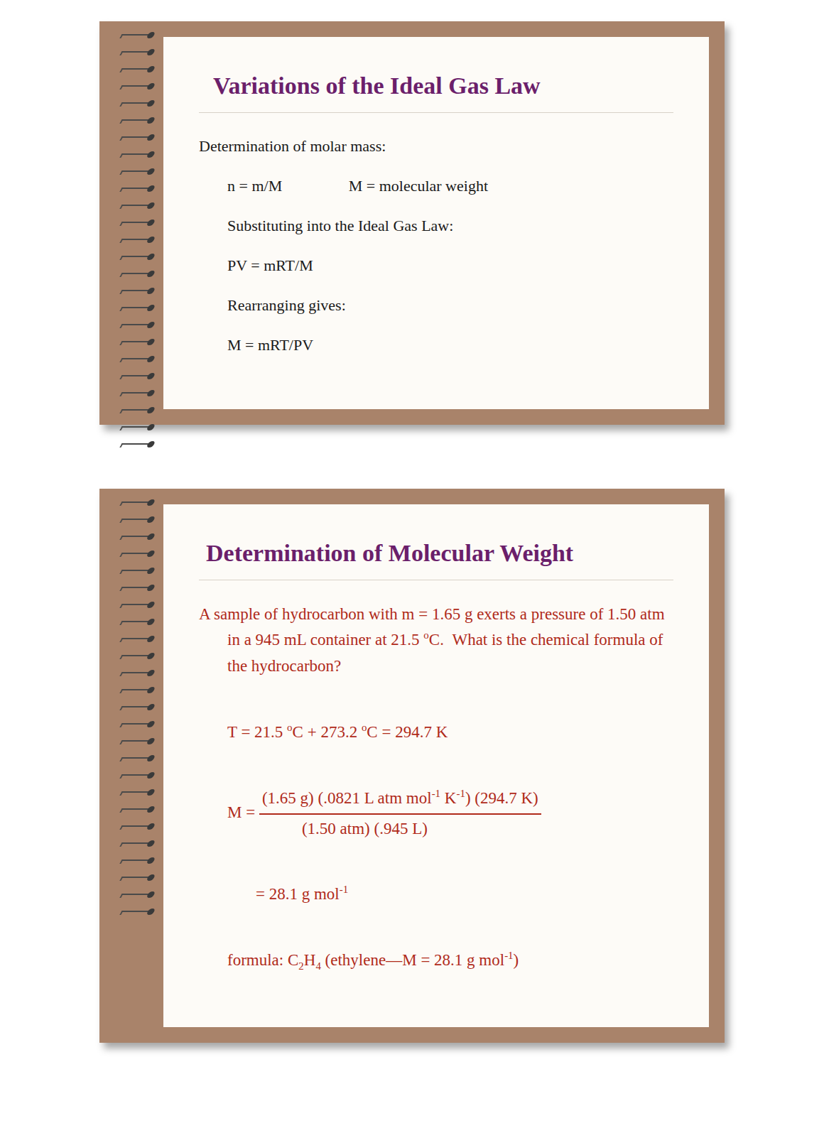Variations of the Ideal Gas Law
Determination of molar mass:
n = m/M M = molecular weight
Substituting into the Ideal Gas Law:
PV = mRT/M
Rearranging gives:
M = mRT/PV
Determination of Molecular Weight
A sample of hydrocarbon with m = 1.65 g exerts a pressure of 1.50 atm in a 945 mL container at 21.5 oC. What is the chemical formula of the hydrocarbon?
T = 21.5 oC + 273.2 oC = 294.7 K
M = (1.65 g) (.0821 L atm mol-1 K-1) (294.7 K) (1.50 atm) (.945 L)
= 28.1 g mol-1
formula: C2H4 (ethylene—M = 28.1 g mol-1)